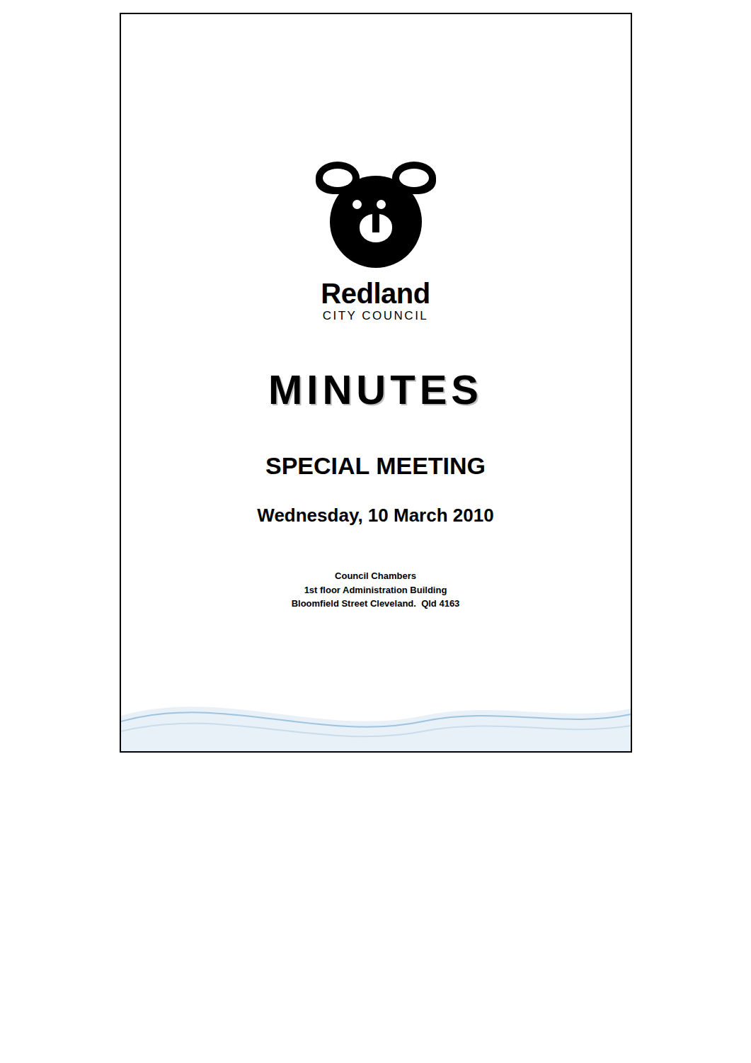Redland
CITY COUNCIL
MINUTES
SPECIAL MEETING
Wednesday, 10 March 2010
Council Chambers
1st floor Administration Building
Bloomfield Street Cleveland. Qld 4163